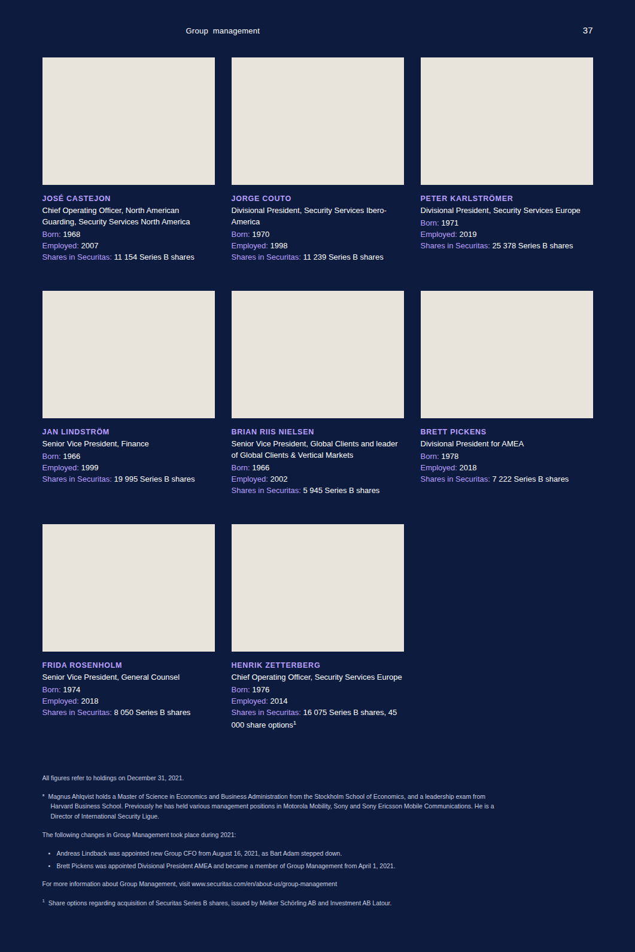Group management
37
José Castejon
Chief Operating Officer, North American Guarding, Security Services North America
Born: 1968
Employed: 2007
Shares in Securitas: 11 154 Series B shares
Jorge Couto
Divisional President, Security Services Ibero-America
Born: 1970
Employed: 1998
Shares in Securitas: 11 239 Series B shares
Peter Karlströmer
Divisional President, Security Services Europe
Born: 1971
Employed: 2019
Shares in Securitas: 25 378 Series B shares
Jan Lindström
Senior Vice President, Finance
Born: 1966
Employed: 1999
Shares in Securitas: 19 995 Series B shares
Brian Riis Nielsen
Senior Vice President, Global Clients and leader of Global Clients & Vertical Markets
Born: 1966
Employed: 2002
Shares in Securitas: 5 945 Series B shares
Brett Pickens
Divisional President for AMEA
Born: 1978
Employed: 2018
Shares in Securitas: 7 222 Series B shares
Frida Rosenholm
Senior Vice President, General Counsel
Born: 1974
Employed: 2018
Shares in Securitas: 8 050 Series B shares
Henrik Zetterberg
Chief Operating Officer, Security Services Europe
Born: 1976
Employed: 2014
Shares in Securitas: 16 075 Series B shares, 45 000 share options1
All figures refer to holdings on December 31, 2021.
* Magnus Ahlqvist holds a Master of Science in Economics and Business Administration from the Stockholm School of Economics, and a leadership exam from Harvard Business School. Previously he has held various management positions in Motorola Mobility, Sony and Sony Ericsson Mobile Communications. He is a Director of International Security Ligue.
The following changes in Group Management took place during 2021:
Andreas Lindback was appointed new Group CFO from August 16, 2021, as Bart Adam stepped down.
Brett Pickens was appointed Divisional President AMEA and became a member of Group Management from April 1, 2021.
For more information about Group Management, visit www.securitas.com/en/about-us/group-management
1 Share options regarding acquisition of Securitas Series B shares, issued by Melker Schörling AB and Investment AB Latour.